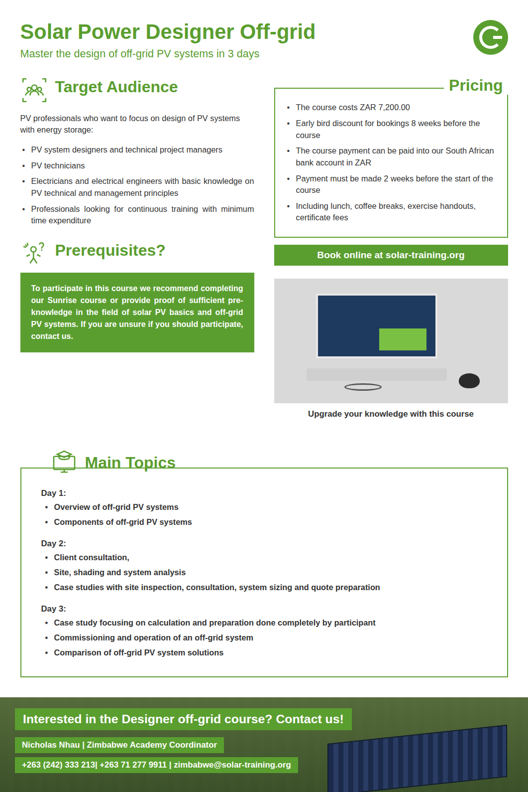Solar Power Designer Off-grid
Master the design of off-grid PV systems in 3 days
Target Audience
PV professionals who want to focus on design of PV systems with energy storage:
PV system designers and technical project managers
PV technicians
Electricians and electrical engineers with basic knowledge on PV technical and management principles
Professionals looking for continuous training with minimum time expenditure
Prerequisites?
To participate in this course we recommend completing our Sunrise course or provide proof of sufficient pre-knowledge in the field of solar PV basics and off-grid PV systems. If you are unsure if you should participate, contact us.
Pricing
The course costs ZAR 7,200.00
Early bird discount for bookings 8 weeks before the course
The course payment can be paid into our South African bank account in ZAR
Payment must be made 2 weeks before the start of the course
Including lunch, coffee breaks, exercise handouts, certificate fees
Book online at solar-training.org
Upgrade your knowledge with this course
Main Topics
Day 1:
Overview of off-grid PV systems
Components of off-grid PV systems
Day 2:
Client consultation,
Site, shading and system analysis
Case studies with site inspection, consultation, system sizing and quote preparation
Day 3:
Case study focusing on calculation and preparation done completely by participant
Commissioning and operation of an off-grid system
Comparison of off-grid PV system solutions
Interested in the Designer off-grid course? Contact us!
Nicholas Nhau | Zimbabwe Academy Coordinator
+263 (242) 333 213| +263 71 277 9911 | zimbabwe@solar-training.org